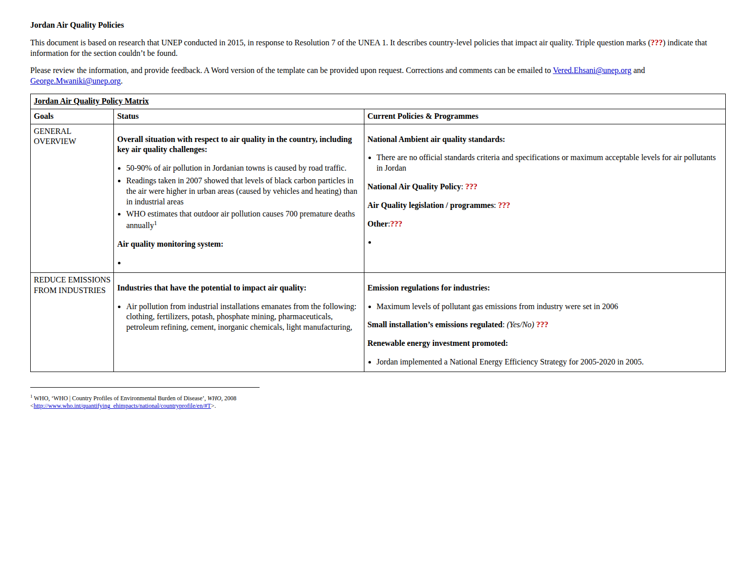Jordan Air Quality Policies
This document is based on research that UNEP conducted in 2015, in response to Resolution 7 of the UNEA 1. It describes country-level policies that impact air quality. Triple question marks (???) indicate that information for the section couldn’t be found.
Please review the information, and provide feedback. A Word version of the template can be provided upon request. Corrections and comments can be emailed to Vered.Ehsani@unep.org and George.Mwaniki@unep.org.
| Jordan Air Quality Policy Matrix |
| Goals | Status | Current Policies & Programmes |
| GENERAL OVERVIEW | Overall situation with respect to air quality in the country, including key air quality challenges: 50-90% of air pollution in Jordanian towns is caused by road traffic. Readings taken in 2007 showed that levels of black carbon particles in the air were higher in urban areas (caused by vehicles and heating) than in industrial areas WHO estimates that outdoor air pollution causes 700 premature deaths annually 1 Air quality monitoring system: | National Ambient air quality standards: There are no official standards criteria and specifications or maximum acceptable levels for air pollutants in Jordan National Air Quality Policy : ??? Air Quality legislation / programmes : ??? Other : ??? |
| REDUCE EMISSIONS FROM INDUSTRIES | Industries that have the potential to impact air quality: Air pollution from industrial installations emanates from the following: clothing, fertilizers, potash, phosphate mining, pharmaceuticals, petroleum refining, cement, inorganic chemicals, light manufacturing, | Emission regulations for industries: Maximum levels of pollutant gas emissions from industry were set in 2006 Small installation’s emissions regulated : (Yes/No) ??? Renewable energy investment promoted: Jordan implemented a National Energy Efficiency Strategy for 2005-2020 in 2005. |
1 WHO, ‘WHO | Country Profiles of Environmental Burden of Disease’, WHO, 2008
<http://www.who.int/quantifying_ehimpacts/national/countryprofile/en/#T>.